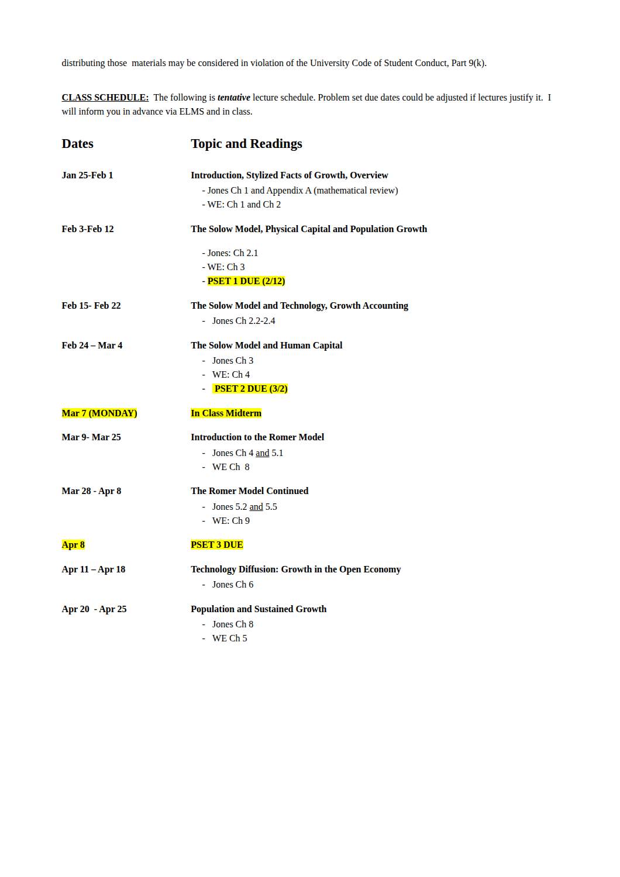distributing those materials may be considered in violation of the University Code of Student Conduct, Part 9(k).
CLASS SCHEDULE: The following is tentative lecture schedule. Problem set due dates could be adjusted if lectures justify it. I will inform you in advance via ELMS and in class.
| Dates | Topic and Readings |
| --- | --- |
| Jan 25-Feb 1 | Introduction, Stylized Facts of Growth, Overview Jones Ch 1 and Appendix A (mathematical review) WE: Ch 1 and Ch 2 |
| Feb 3-Feb 12 | The Solow Model, Physical Capital and Population Growth Jones: Ch 2.1 WE: Ch 3 PSET 1 DUE (2/12) |
| Feb 15- Feb 22 | The Solow Model and Technology, Growth Accounting Jones Ch 2.2-2.4 |
| Feb 24 – Mar 4 | The Solow Model and Human Capital Jones Ch 3 WE: Ch 4 PSET 2 DUE (3/2) |
| Mar 7 (MONDAY) | In Class Midterm |
| Mar 9- Mar 25 | Introduction to the Romer Model Jones Ch 4 and 5.1 WE Ch 8 |
| Mar 28 - Apr 8 | The Romer Model Continued Jones 5.2 and 5.5 WE: Ch 9 |
| Apr 8 | PSET 3 DUE |
| Apr 11 – Apr 18 | Technology Diffusion: Growth in the Open Economy Jones Ch 6 |
| Apr 20 - Apr 25 | Population and Sustained Growth Jones Ch 8 WE Ch 5 |